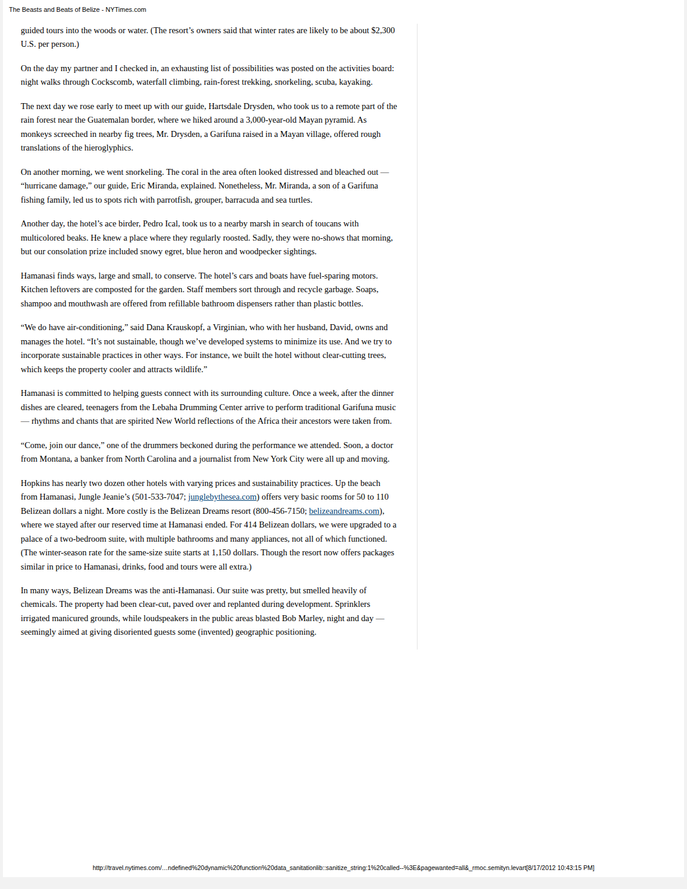The Beasts and Beats of Belize - NYTimes.com
guided tours into the woods or water. (The resort’s owners said that winter rates are likely to be about $2,300 U.S. per person.)
On the day my partner and I checked in, an exhausting list of possibilities was posted on the activities board: night walks through Cockscomb, waterfall climbing, rain-forest trekking, snorkeling, scuba, kayaking.
The next day we rose early to meet up with our guide, Hartsdale Drysden, who took us to a remote part of the rain forest near the Guatemalan border, where we hiked around a 3,000-year-old Mayan pyramid. As monkeys screeched in nearby fig trees, Mr. Drysden, a Garifuna raised in a Mayan village, offered rough translations of the hieroglyphics.
On another morning, we went snorkeling. The coral in the area often looked distressed and bleached out — “hurricane damage,” our guide, Eric Miranda, explained. Nonetheless, Mr. Miranda, a son of a Garifuna fishing family, led us to spots rich with parrotfish, grouper, barracuda and sea turtles.
Another day, the hotel’s ace birder, Pedro Ical, took us to a nearby marsh in search of toucans with multicolored beaks. He knew a place where they regularly roosted. Sadly, they were no-shows that morning, but our consolation prize included snowy egret, blue heron and woodpecker sightings.
Hamanasi finds ways, large and small, to conserve. The hotel’s cars and boats have fuel-sparing motors. Kitchen leftovers are composted for the garden. Staff members sort through and recycle garbage. Soaps, shampoo and mouthwash are offered from refillable bathroom dispensers rather than plastic bottles.
“We do have air-conditioning,” said Dana Krauskopf, a Virginian, who with her husband, David, owns and manages the hotel. “It’s not sustainable, though we’ve developed systems to minimize its use. And we try to incorporate sustainable practices in other ways. For instance, we built the hotel without clear-cutting trees, which keeps the property cooler and attracts wildlife.”
Hamanasi is committed to helping guests connect with its surrounding culture. Once a week, after the dinner dishes are cleared, teenagers from the Lebaha Drumming Center arrive to perform traditional Garifuna music — rhythms and chants that are spirited New World reflections of the Africa their ancestors were taken from.
“Come, join our dance,” one of the drummers beckoned during the performance we attended. Soon, a doctor from Montana, a banker from North Carolina and a journalist from New York City were all up and moving.
Hopkins has nearly two dozen other hotels with varying prices and sustainability practices. Up the beach from Hamanasi, Jungle Jeanie’s (501-533-7047; junglebythesea.com) offers very basic rooms for 50 to 110 Belizean dollars a night. More costly is the Belizean Dreams resort (800-456-7150; belizeandreams.com), where we stayed after our reserved time at Hamanasi ended. For 414 Belizean dollars, we were upgraded to a palace of a two-bedroom suite, with multiple bathrooms and many appliances, not all of which functioned. (The winter-season rate for the same-size suite starts at 1,150 dollars. Though the resort now offers packages similar in price to Hamanasi, drinks, food and tours were all extra.)
In many ways, Belizean Dreams was the anti-Hamanasi. Our suite was pretty, but smelled heavily of chemicals. The property had been clear-cut, paved over and replanted during development. Sprinklers irrigated manicured grounds, while loudspeakers in the public areas blasted Bob Marley, night and day — seemingly aimed at giving disoriented guests some (invented) geographic positioning.
http://travel.nytimes.com/…ndefined%20dynamic%20function%20data_sanitationlib::sanitize_string:1%20called--%3E&pagewanted=all&_rmoc.semityn.levart[8/17/2012 10:43:15 PM]